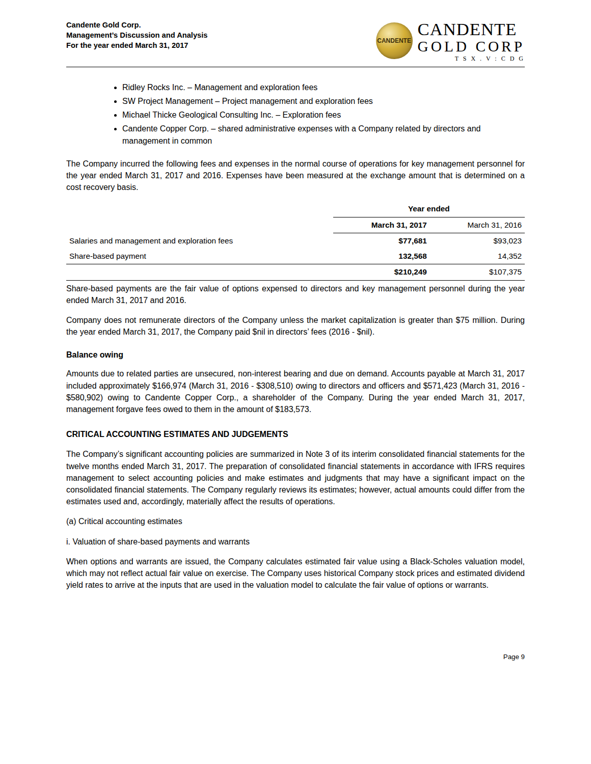Candente Gold Corp.
Management’s Discussion and Analysis
For the year ended March 31, 2017
CANDENTE
CANDENTE
GOLD CORP
T S X . V : C D G
Ridley Rocks Inc. – Management and exploration fees
SW Project Management – Project management and exploration fees
Michael Thicke Geological Consulting Inc. – Exploration fees
Candente Copper Corp. – shared administrative expenses with a Company related by directors and management in common
The Company incurred the following fees and expenses in the normal course of operations for key management personnel for the year ended March 31, 2017 and 2016. Expenses have been measured at the exchange amount that is determined on a cost recovery basis.
| | Year ended |
| | March 31, 2017 | March 31, 2016 |
| Salaries and management and exploration fees | $77,681 | $93,023 |
| Share-based payment | 132,568 | 14,352 |
| | $210,249 | $107,375 |
Share-based payments are the fair value of options expensed to directors and key management personnel during the year ended March 31, 2017 and 2016.
Company does not remunerate directors of the Company unless the market capitalization is greater than $75 million. During the year ended March 31, 2017, the Company paid $nil in directors’ fees (2016 - $nil).
Balance owing
Amounts due to related parties are unsecured, non-interest bearing and due on demand. Accounts payable at March 31, 2017 included approximately $166,974 (March 31, 2016 - $308,510) owing to directors and officers and $571,423 (March 31, 2016 - $580,902) owing to Candente Copper Corp., a shareholder of the Company. During the year ended March 31, 2017, management forgave fees owed to them in the amount of $183,573.
CRITICAL ACCOUNTING ESTIMATES AND JUDGEMENTS
The Company’s significant accounting policies are summarized in Note 3 of its interim consolidated financial statements for the twelve months ended March 31, 2017. The preparation of consolidated financial statements in accordance with IFRS requires management to select accounting policies and make estimates and judgments that may have a significant impact on the consolidated financial statements. The Company regularly reviews its estimates; however, actual amounts could differ from the estimates used and, accordingly, materially affect the results of operations.
(a) Critical accounting estimates
i. Valuation of share-based payments and warrants
When options and warrants are issued, the Company calculates estimated fair value using a Black-Scholes valuation model, which may not reflect actual fair value on exercise. The Company uses historical Company stock prices and estimated dividend yield rates to arrive at the inputs that are used in the valuation model to calculate the fair value of options or warrants.
Page 9